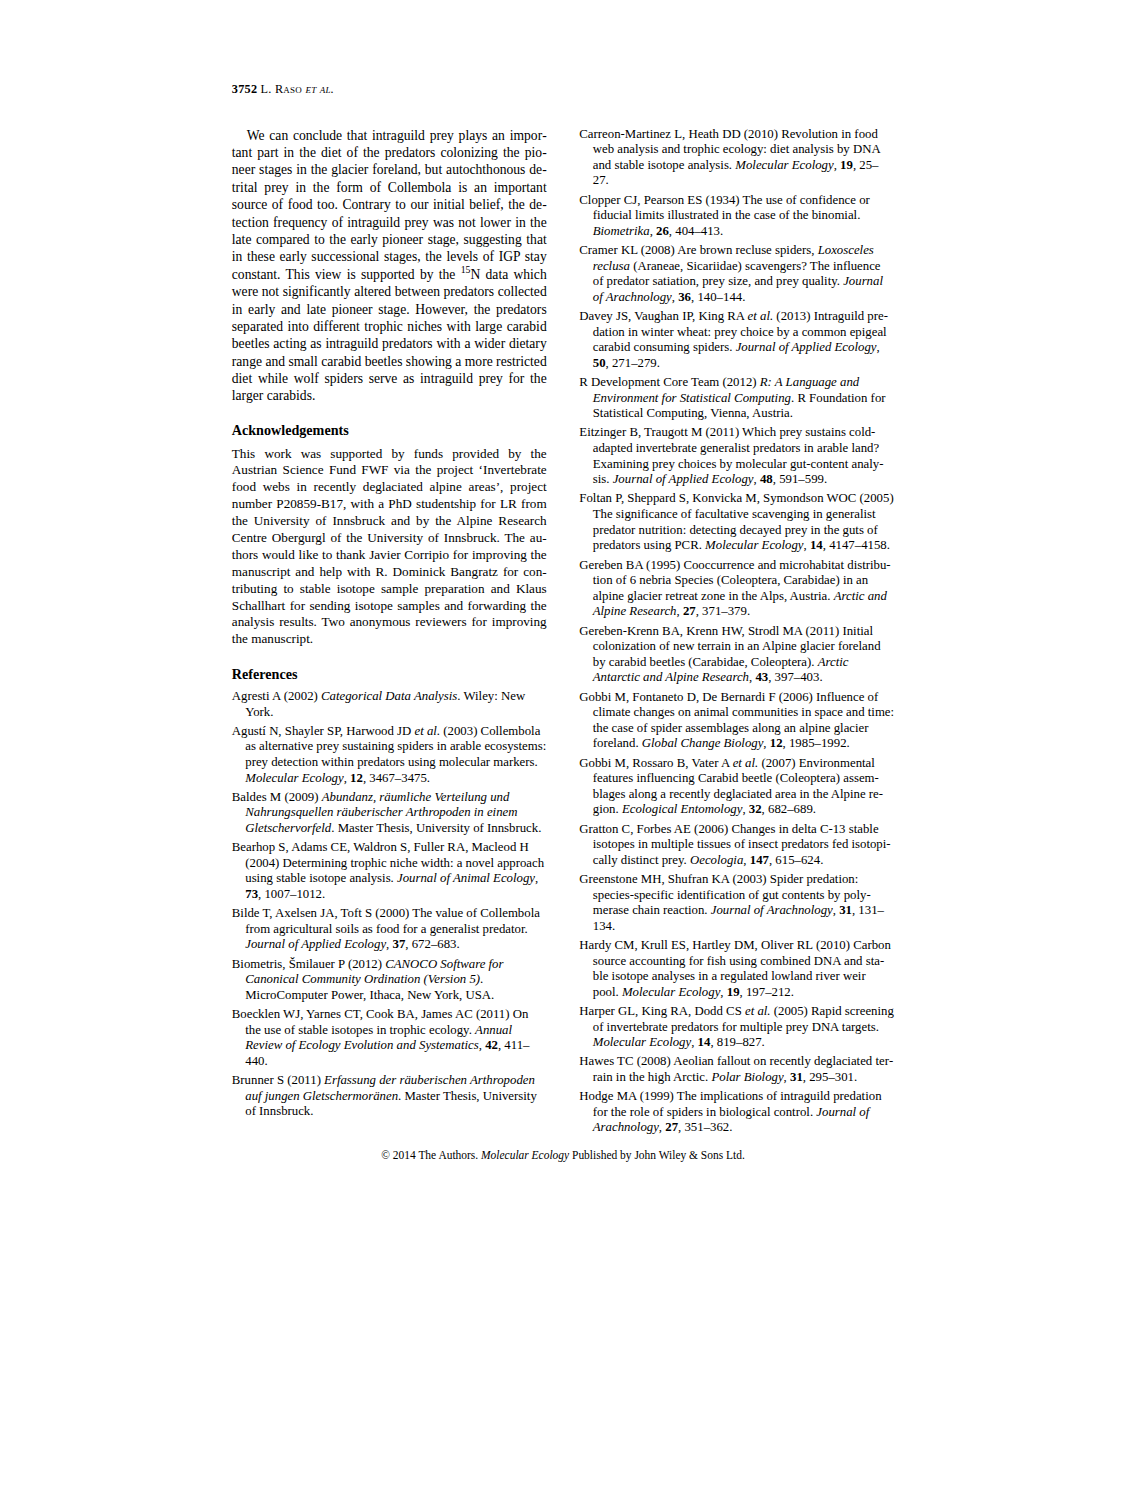3752 L. Raso et al.
We can conclude that intraguild prey plays an important part in the diet of the predators colonizing the pioneer stages in the glacier foreland, but autochthonous detrital prey in the form of Collembola is an important source of food too. Contrary to our initial belief, the detection frequency of intraguild prey was not lower in the late compared to the early pioneer stage, suggesting that in these early successional stages, the levels of IGP stay constant. This view is supported by the 15 N data which were not significantly altered between predators collected in early and late pioneer stage. However, the predators separated into different trophic niches with large carabid beetles acting as intraguild predators with a wider dietary range and small carabid beetles showing a more restricted diet while wolf spiders serve as intraguild prey for the larger carabids.
Acknowledgements
This work was supported by funds provided by the Austrian Science Fund FWF via the project ‘Invertebrate food webs in recently deglaciated alpine areas’, project number P20859-B17, with a PhD studentship for LR from the University of Innsbruck and by the Alpine Research Centre Obergurgl of the University of Innsbruck. The authors would like to thank Javier Corripio for improving the manuscript and help with R. Dominick Bangratz for contributing to stable isotope sample preparation and Klaus Schallhart for sending isotope samples and forwarding the analysis results. Two anonymous reviewers for improving the manuscript.
References
Agresti A (2002) Categorical Data Analysis. Wiley: New York.
Agustí N, Shayler SP, Harwood JD et al. (2003) Collembola as alternative prey sustaining spiders in arable ecosystems: prey detection within predators using molecular markers. Molecular Ecology, 12, 3467–3475.
Baldes M (2009) Abundanz, räumliche Verteilung und Nahrungsquellen räuberischer Arthropoden in einem Gletschervorfeld. Master Thesis, University of Innsbruck.
Bearhop S, Adams CE, Waldron S, Fuller RA, Macleod H (2004) Determining trophic niche width: a novel approach using stable isotope analysis. Journal of Animal Ecology, 73, 1007–1012.
Bilde T, Axelsen JA, Toft S (2000) The value of Collembola from agricultural soils as food for a generalist predator. Journal of Applied Ecology, 37, 672–683.
Biometris, Šmilauer P (2012) CANOCO Software for Canonical Community Ordination (Version 5). MicroComputer Power, Ithaca, New York, USA.
Boecklen WJ, Yarnes CT, Cook BA, James AC (2011) On the use of stable isotopes in trophic ecology. Annual Review of Ecology Evolution and Systematics, 42, 411–440.
Brunner S (2011) Erfassung der räuberischen Arthropoden auf jungen Gletschermoränen. Master Thesis, University of Innsbruck.
Carreon-Martinez L, Heath DD (2010) Revolution in food web analysis and trophic ecology: diet analysis by DNA and stable isotope analysis. Molecular Ecology, 19, 25–27.
Clopper CJ, Pearson ES (1934) The use of confidence or fiducial limits illustrated in the case of the binomial. Biometrika, 26, 404–413.
Cramer KL (2008) Are brown recluse spiders, Loxosceles reclusa (Araneae, Sicariidae) scavengers? The influence of predator satiation, prey size, and prey quality. Journal of Arachnology, 36, 140–144.
Davey JS, Vaughan IP, King RA et al. (2013) Intraguild predation in winter wheat: prey choice by a common epigeal carabid consuming spiders. Journal of Applied Ecology, 50, 271–279.
R Development Core Team (2012) R: A Language and Environment for Statistical Computing. R Foundation for Statistical Computing, Vienna, Austria.
Eitzinger B, Traugott M (2011) Which prey sustains cold-adapted invertebrate generalist predators in arable land? Examining prey choices by molecular gut-content analysis. Journal of Applied Ecology, 48, 591–599.
Foltan P, Sheppard S, Konvicka M, Symondson WOC (2005) The significance of facultative scavenging in generalist predator nutrition: detecting decayed prey in the guts of predators using PCR. Molecular Ecology, 14, 4147–4158.
Gereben BA (1995) Cooccurrence and microhabitat distribution of 6 nebria Species (Coleoptera, Carabidae) in an alpine glacier retreat zone in the Alps, Austria. Arctic and Alpine Research, 27, 371–379.
Gereben-Krenn BA, Krenn HW, Strodl MA (2011) Initial colonization of new terrain in an Alpine glacier foreland by carabid beetles (Carabidae, Coleoptera). Arctic Antarctic and Alpine Research, 43, 397–403.
Gobbi M, Fontaneto D, De Bernardi F (2006) Influence of climate changes on animal communities in space and time: the case of spider assemblages along an alpine glacier foreland. Global Change Biology, 12, 1985–1992.
Gobbi M, Rossaro B, Vater A et al. (2007) Environmental features influencing Carabid beetle (Coleoptera) assemblages along a recently deglaciated area in the Alpine region. Ecological Entomology, 32, 682–689.
Gratton C, Forbes AE (2006) Changes in delta C-13 stable isotopes in multiple tissues of insect predators fed isotopically distinct prey. Oecologia, 147, 615–624.
Greenstone MH, Shufran KA (2003) Spider predation: species-specific identification of gut contents by polymerase chain reaction. Journal of Arachnology, 31, 131–134.
Hardy CM, Krull ES, Hartley DM, Oliver RL (2010) Carbon source accounting for fish using combined DNA and stable isotope analyses in a regulated lowland river weir pool. Molecular Ecology, 19, 197–212.
Harper GL, King RA, Dodd CS et al. (2005) Rapid screening of invertebrate predators for multiple prey DNA targets. Molecular Ecology, 14, 819–827.
Hawes TC (2008) Aeolian fallout on recently deglaciated terrain in the high Arctic. Polar Biology, 31, 295–301.
Hodge MA (1999) The implications of intraguild predation for the role of spiders in biological control. Journal of Arachnology, 27, 351–362.
© 2014 The Authors. Molecular Ecology Published by John Wiley & Sons Ltd.